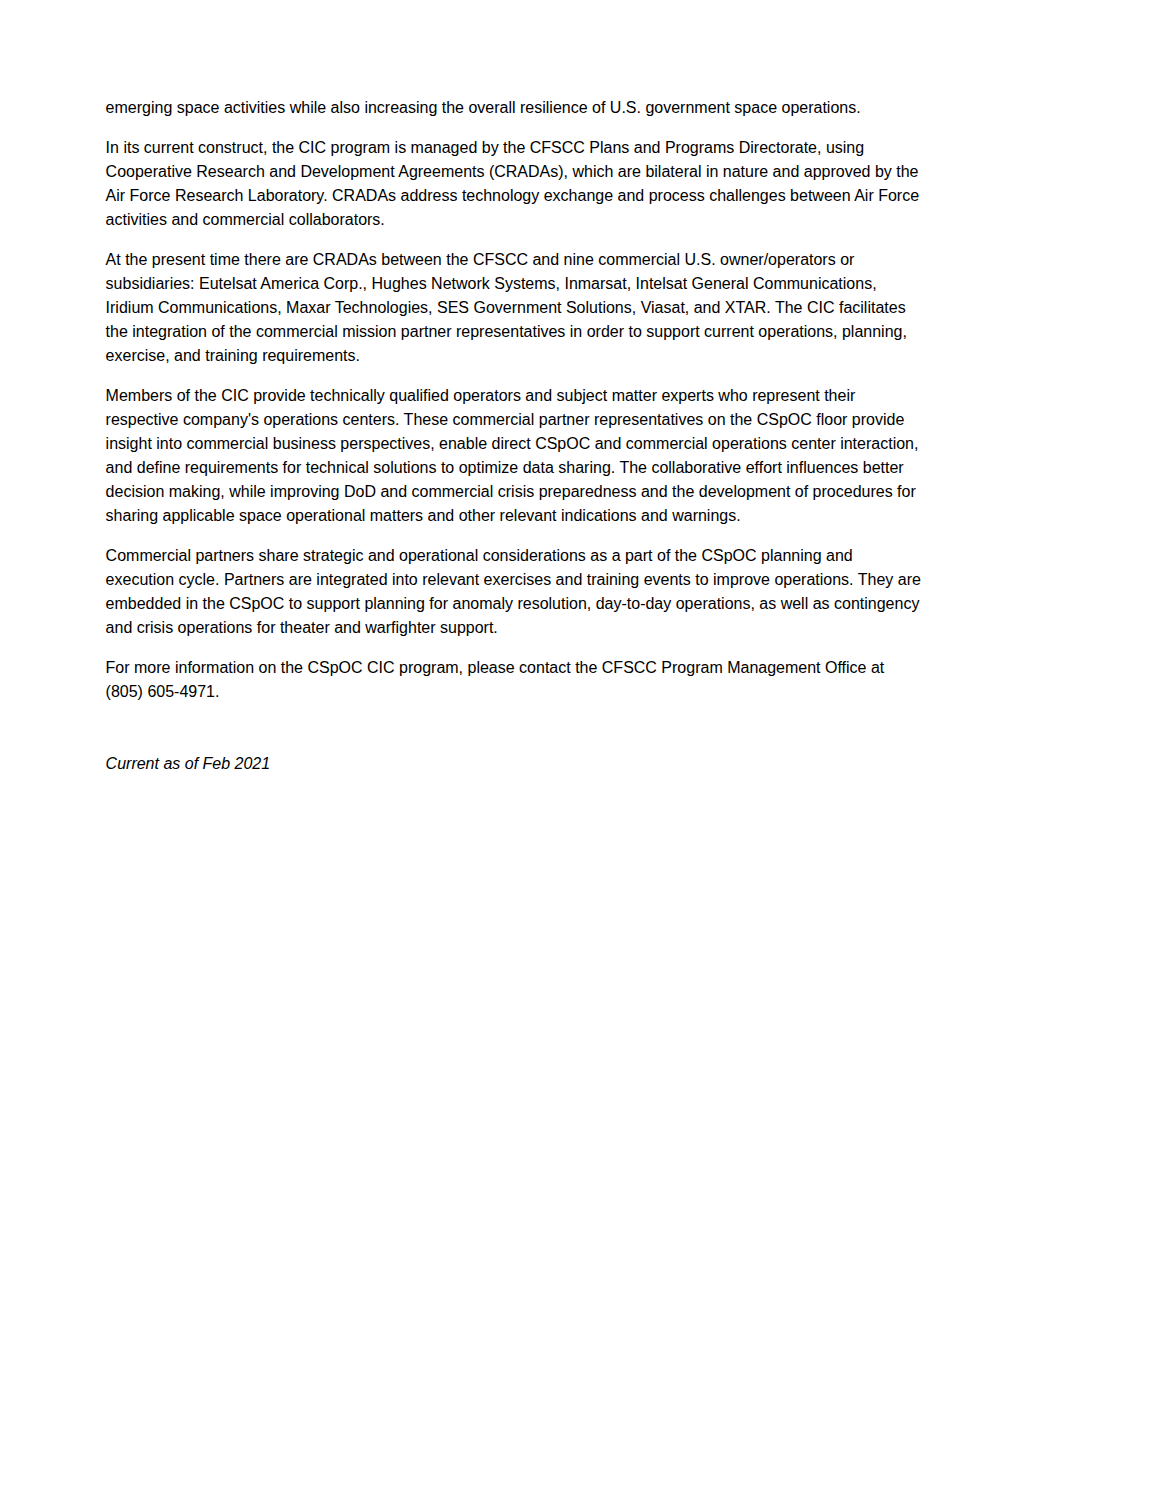emerging space activities while also increasing the overall resilience of U.S. government space operations.
In its current construct, the CIC program is managed by the CFSCC Plans and Programs Directorate, using Cooperative Research and Development Agreements (CRADAs), which are bilateral in nature and approved by the Air Force Research Laboratory. CRADAs address technology exchange and process challenges between Air Force activities and commercial collaborators.
At the present time there are CRADAs between the CFSCC and nine commercial U.S. owner/operators or subsidiaries: Eutelsat America Corp., Hughes Network Systems, Inmarsat, Intelsat General Communications, Iridium Communications, Maxar Technologies, SES Government Solutions, Viasat, and XTAR. The CIC facilitates the integration of the commercial mission partner representatives in order to support current operations, planning, exercise, and training requirements.
Members of the CIC provide technically qualified operators and subject matter experts who represent their respective company's operations centers. These commercial partner representatives on the CSpOC floor provide insight into commercial business perspectives, enable direct CSpOC and commercial operations center interaction, and define requirements for technical solutions to optimize data sharing. The collaborative effort influences better decision making, while improving DoD and commercial crisis preparedness and the development of procedures for sharing applicable space operational matters and other relevant indications and warnings.
Commercial partners share strategic and operational considerations as a part of the CSpOC planning and execution cycle. Partners are integrated into relevant exercises and training events to improve operations. They are embedded in the CSpOC to support planning for anomaly resolution, day-to-day operations, as well as contingency and crisis operations for theater and warfighter support.
For more information on the CSpOC CIC program, please contact the CFSCC Program Management Office at (805) 605-4971.
Current as of Feb 2021